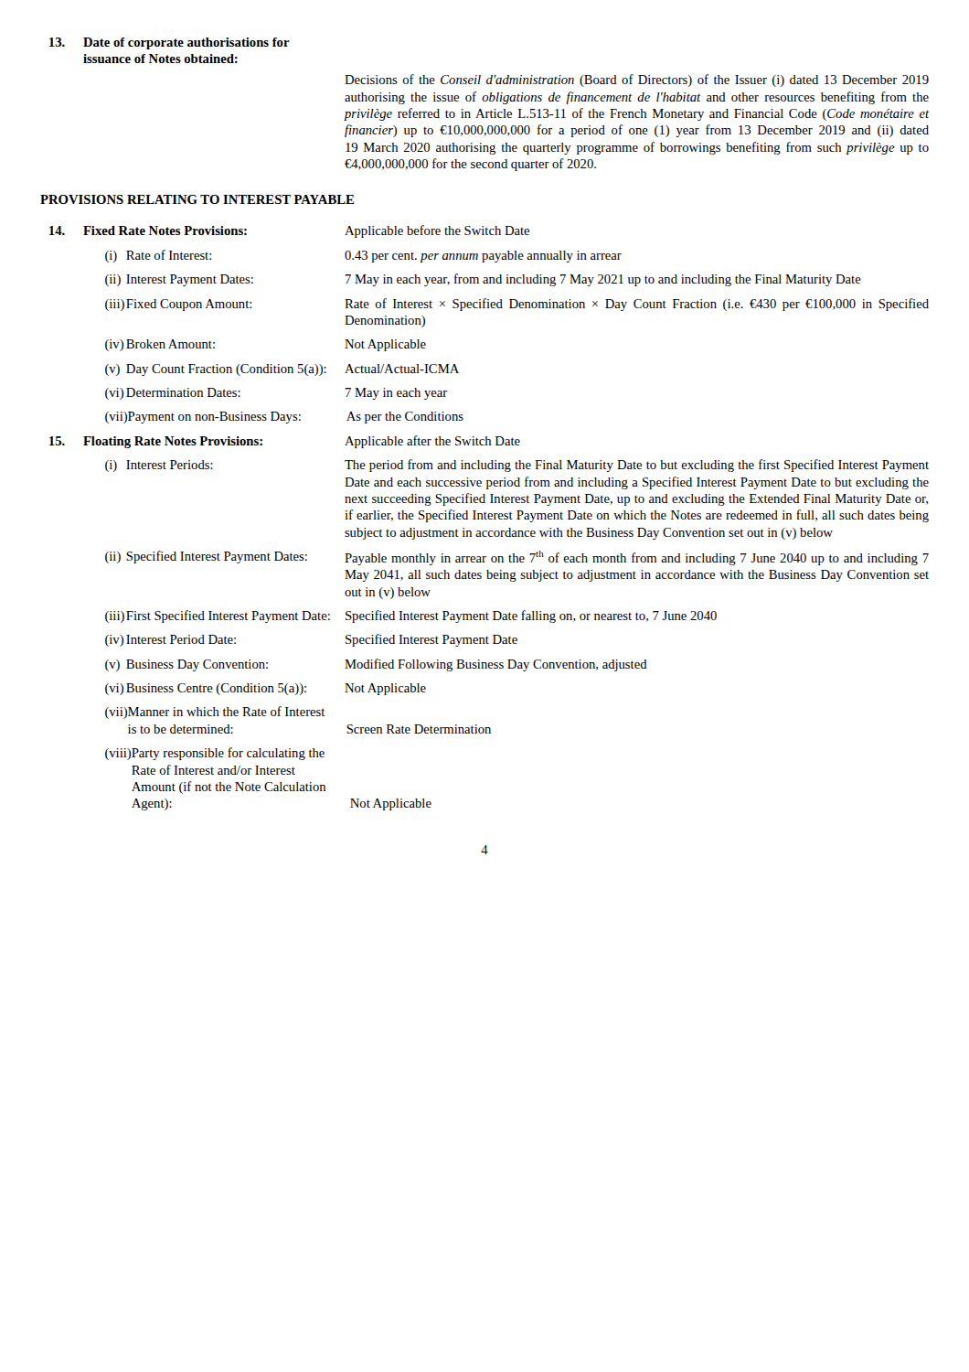13.
Date of corporate authorisations for issuance of Notes obtained:
Decisions of the Conseil d'administration (Board of Directors) of the Issuer (i) dated 13 December 2019 authorising the issue of obligations de financement de l'habitat and other resources benefiting from the privilège referred to in Article L.513-11 of the French Monetary and Financial Code (Code monétaire et financier) up to €10,000,000,000 for a period of one (1) year from 13 December 2019 and (ii) dated 19 March 2020 authorising the quarterly programme of borrowings benefiting from such privilège up to €4,000,000,000 for the second quarter of 2020.
PROVISIONS RELATING TO INTEREST PAYABLE
14.
Fixed Rate Notes Provisions:
Applicable before the Switch Date
(i)
Rate of Interest:
0.43 per cent. per annum payable annually in arrear
(ii)
Interest Payment Dates:
7 May in each year, from and including 7 May 2021 up to and including the Final Maturity Date
(iii)
Fixed Coupon Amount:
Rate of Interest × Specified Denomination × Day Count Fraction (i.e. €430 per €100,000 in Specified Denomination)
(iv)
Broken Amount:
Not Applicable
(v)
Day Count Fraction (Condition 5(a)):
Actual/Actual-ICMA
(vi)
Determination Dates:
7 May in each year
(vii)
Payment on non-Business Days:
As per the Conditions
15.
Floating Rate Notes Provisions:
Applicable after the Switch Date
(i)
Interest Periods:
The period from and including the Final Maturity Date to but excluding the first Specified Interest Payment Date and each successive period from and including a Specified Interest Payment Date to but excluding the next succeeding Specified Interest Payment Date, up to and excluding the Extended Final Maturity Date or, if earlier, the Specified Interest Payment Date on which the Notes are redeemed in full, all such dates being subject to adjustment in accordance with the Business Day Convention set out in (v) below
(ii)
Specified Interest Payment Dates:
Payable monthly in arrear on the 7th of each month from and including 7 June 2040 up to and including 7 May 2041, all such dates being subject to adjustment in accordance with the Business Day Convention set out in (v) below
(iii)
First Specified Interest Payment Date:
Specified Interest Payment Date falling on, or nearest to, 7 June 2040
(iv)
Interest Period Date:
Specified Interest Payment Date
(v)
Business Day Convention:
Modified Following Business Day Convention, adjusted
(vi)
Business Centre (Condition 5(a)):
Not Applicable
(vii)
Manner in which the Rate of Interest is to be determined:
Screen Rate Determination
(viii)
Party responsible for calculating the Rate of Interest and/or Interest Amount (if not the Note Calculation Agent):
Not Applicable
4